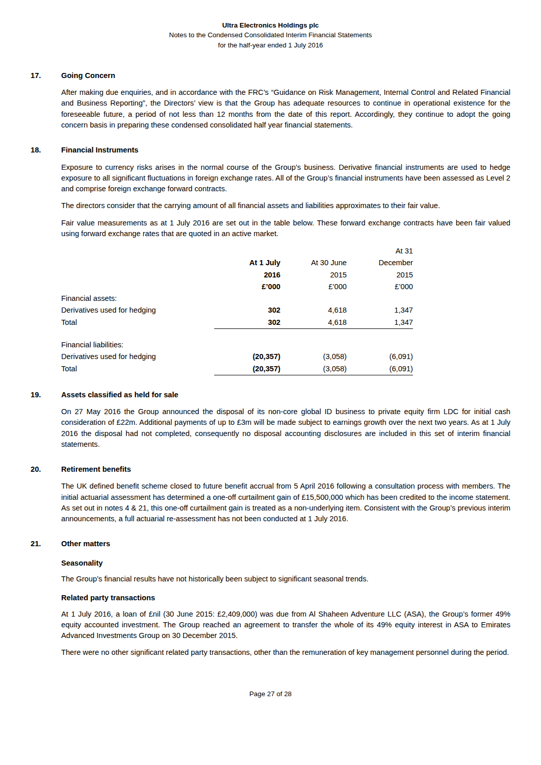Ultra Electronics Holdings plc
Notes to the Condensed Consolidated Interim Financial Statements
for the half-year ended 1 July 2016
17. Going Concern
After making due enquiries, and in accordance with the FRC’s “Guidance on Risk Management, Internal Control and Related Financial and Business Reporting”, the Directors’ view is that the Group has adequate resources to continue in operational existence for the foreseeable future, a period of not less than 12 months from the date of this report. Accordingly, they continue to adopt the going concern basis in preparing these condensed consolidated half year financial statements.
18. Financial Instruments
Exposure to currency risks arises in the normal course of the Group’s business. Derivative financial instruments are used to hedge exposure to all significant fluctuations in foreign exchange rates. All of the Group’s financial instruments have been assessed as Level 2 and comprise foreign exchange forward contracts.
The directors consider that the carrying amount of all financial assets and liabilities approximates to their fair value.
Fair value measurements as at 1 July 2016 are set out in the table below. These forward exchange contracts have been fair valued using forward exchange rates that are quoted in an active market.
| | | | At 31 |
| | At 1 July | At 30 June | December |
| | 2016 | 2015 | 2015 |
| | £’000 | £’000 | £’000 |
| Financial assets: | | | |
| Derivatives used for hedging | 302 | 4,618 | 1,347 |
| Total | 302 | 4,618 | 1,347 |
| Financial liabilities: | | | |
| Derivatives used for hedging | (20,357) | (3,058) | (6,091) |
| Total | (20,357) | (3,058) | (6,091) |
19. Assets classified as held for sale
On 27 May 2016 the Group announced the disposal of its non-core global ID business to private equity firm LDC for initial cash consideration of £22m. Additional payments of up to £3m will be made subject to earnings growth over the next two years. As at 1 July 2016 the disposal had not completed, consequently no disposal accounting disclosures are included in this set of interim financial statements.
20. Retirement benefits
The UK defined benefit scheme closed to future benefit accrual from 5 April 2016 following a consultation process with members. The initial actuarial assessment has determined a one-off curtailment gain of £15,500,000 which has been credited to the income statement. As set out in notes 4 & 21, this one-off curtailment gain is treated as a non-underlying item. Consistent with the Group’s previous interim announcements, a full actuarial re-assessment has not been conducted at 1 July 2016.
21. Other matters
Seasonality
The Group’s financial results have not historically been subject to significant seasonal trends.
Related party transactions
At 1 July 2016, a loan of £nil (30 June 2015: £2,409,000) was due from Al Shaheen Adventure LLC (ASA), the Group’s former 49% equity accounted investment. The Group reached an agreement to transfer the whole of its 49% equity interest in ASA to Emirates Advanced Investments Group on 30 December 2015.
There were no other significant related party transactions, other than the remuneration of key management personnel during the period.
Page 27 of 28